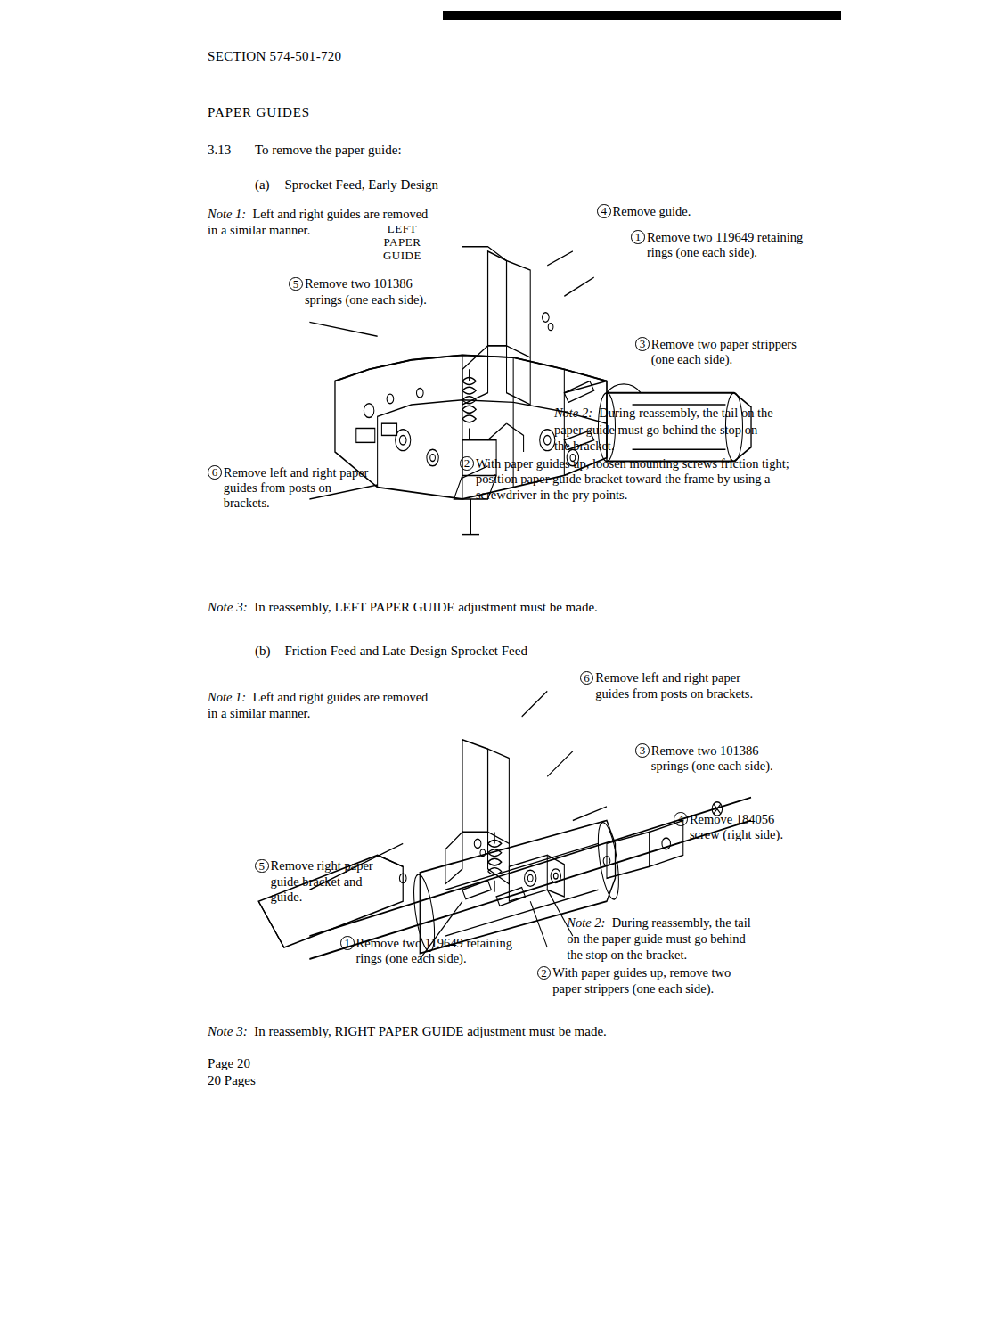SECTION 574-501-720
PAPER GUIDES
3.13 To remove the paper guide:
(a) Sprocket Feed, Early Design
Note 1: Left and right guides are removed in a similar manner.
LEFT
PAPER
GUIDE
4 Remove guide.
1 Remove two 119649 retaining rings (one each side).
5 Remove two 101386 springs (one each side).
3 Remove two paper strippers (one each side).
Note 2: During reassembly, the tail on the paper guide must go behind the stop on the bracket.
6 Remove left and right paper guides from posts on brackets.
2 With paper guides up, loosen mounting screws friction tight; position paper guide bracket toward the frame by using a screwdriver in the pry points.
Note 3: In reassembly, LEFT PAPER GUIDE adjustment must be made.
(b) Friction Feed and Late Design Sprocket Feed
6 Remove left and right paper guides from posts on brackets.
Note 1: Left and right guides are removed in a similar manner.
3 Remove two 101386 springs (one each side).
4 Remove 184056 screw (right side).
5 Remove right paper guide bracket and guide.
Note 2: During reassembly, the tail on the paper guide must go behind the stop on the bracket.
1 Remove two 119649 retaining rings (one each side).
2 With paper guides up, remove two paper strippers (one each side).
Note 3: In reassembly, RIGHT PAPER GUIDE adjustment must be made.
Page 20
20 Pages